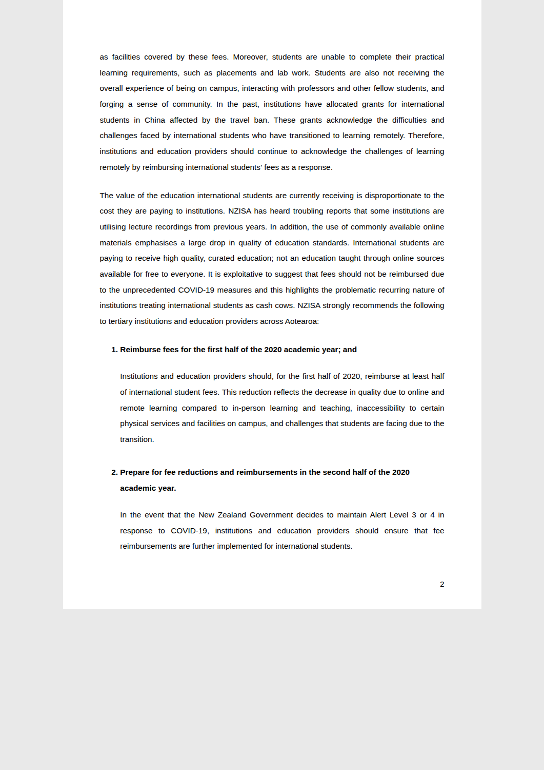as facilities covered by these fees. Moreover, students are unable to complete their practical learning requirements, such as placements and lab work. Students are also not receiving the overall experience of being on campus, interacting with professors and other fellow students, and forging a sense of community. In the past, institutions have allocated grants for international students in China affected by the travel ban. These grants acknowledge the difficulties and challenges faced by international students who have transitioned to learning remotely. Therefore, institutions and education providers should continue to acknowledge the challenges of learning remotely by reimbursing international students’ fees as a response.
The value of the education international students are currently receiving is disproportionate to the cost they are paying to institutions. NZISA has heard troubling reports that some institutions are utilising lecture recordings from previous years. In addition, the use of commonly available online materials emphasises a large drop in quality of education standards. International students are paying to receive high quality, curated education; not an education taught through online sources available for free to everyone. It is exploitative to suggest that fees should not be reimbursed due to the unprecedented COVID-19 measures and this highlights the problematic recurring nature of institutions treating international students as cash cows. NZISA strongly recommends the following to tertiary institutions and education providers across Aotearoa:
Reimburse fees for the first half of the 2020 academic year; and
Institutions and education providers should, for the first half of 2020, reimburse at least half of international student fees. This reduction reflects the decrease in quality due to online and remote learning compared to in-person learning and teaching, inaccessibility to certain physical services and facilities on campus, and challenges that students are facing due to the transition.
Prepare for fee reductions and reimbursements in the second half of the 2020 academic year.
In the event that the New Zealand Government decides to maintain Alert Level 3 or 4 in response to COVID-19, institutions and education providers should ensure that fee reimbursements are further implemented for international students.
2